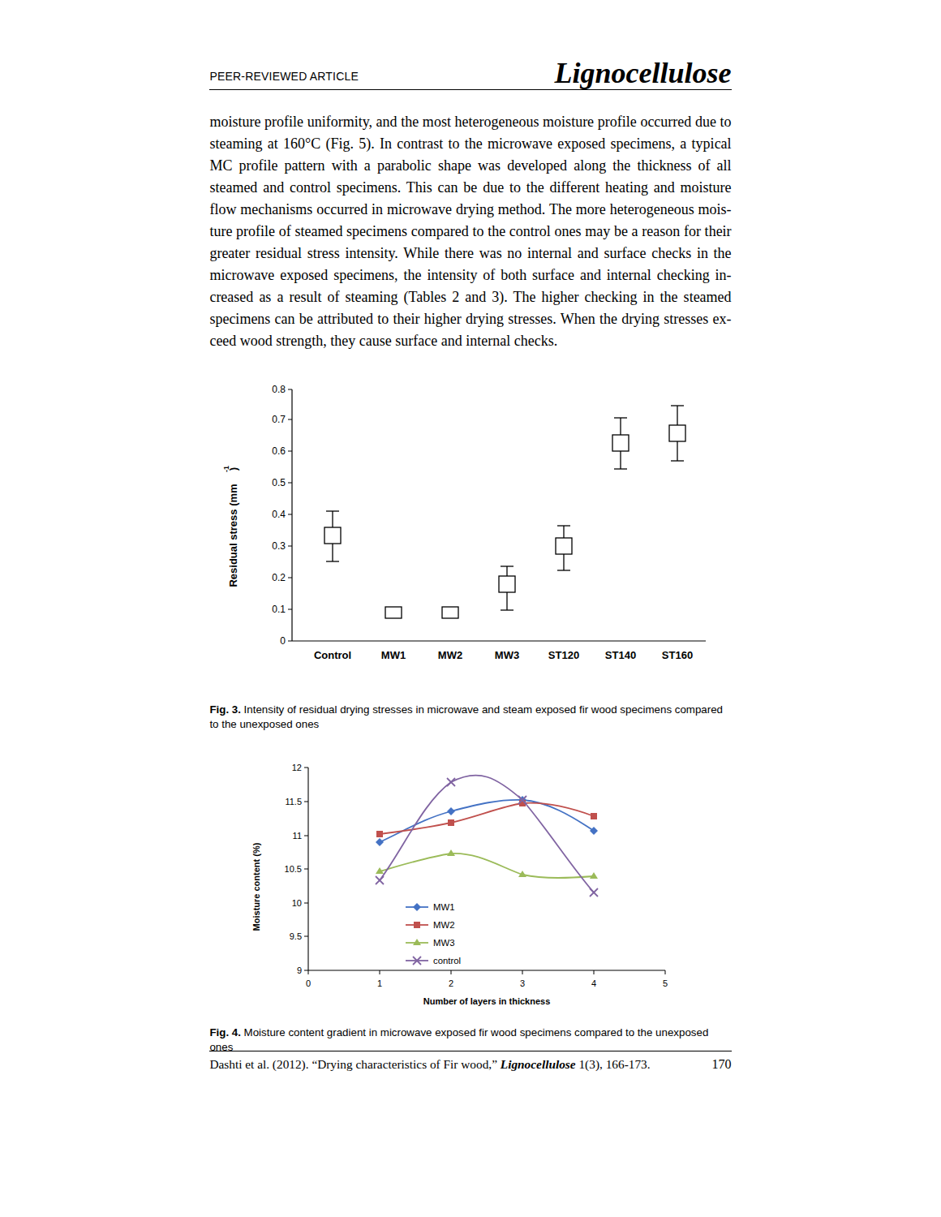PEER-REVIEWED ARTICLE
Lignocellulose
moisture profile uniformity, and the most heterogeneous moisture profile occurred due to steaming at 160°C (Fig. 5). In contrast to the microwave exposed specimens, a typical MC profile pattern with a parabolic shape was developed along the thickness of all steamed and control specimens. This can be due to the different heating and moisture flow mechanisms occurred in microwave drying method. The more heterogeneous moisture profile of steamed specimens compared to the control ones may be a reason for their greater residual stress intensity. While there was no internal and surface checks in the microwave exposed specimens, the intensity of both surface and internal checking increased as a result of steaming (Tables 2 and 3). The higher checking in the steamed specimens can be attributed to their higher drying stresses. When the drying stresses exceed wood strength, they cause surface and internal checks.
Residual stress (mm -1 ) 0 0.1 0.2 0.3 0.4 0.5 0.6 0.7 0.8 Control MW1 MW2 MW3 ST120 ST140 ST160
Fig. 3. Intensity of residual drying stresses in microwave and steam exposed fir wood specimens compared to the unexposed ones
Moisture content (%) 9 9.5 10 10.5 11 11.5 12 0 1 2 3 4 5 Number of layers in thickness MW1 MW2 MW3 control
Fig. 4. Moisture content gradient in microwave exposed fir wood specimens compared to the unexposed ones
Dashti et al. (2012). “Drying characteristics of Fir wood,” Lignocellulose 1(3), 166-173.
170